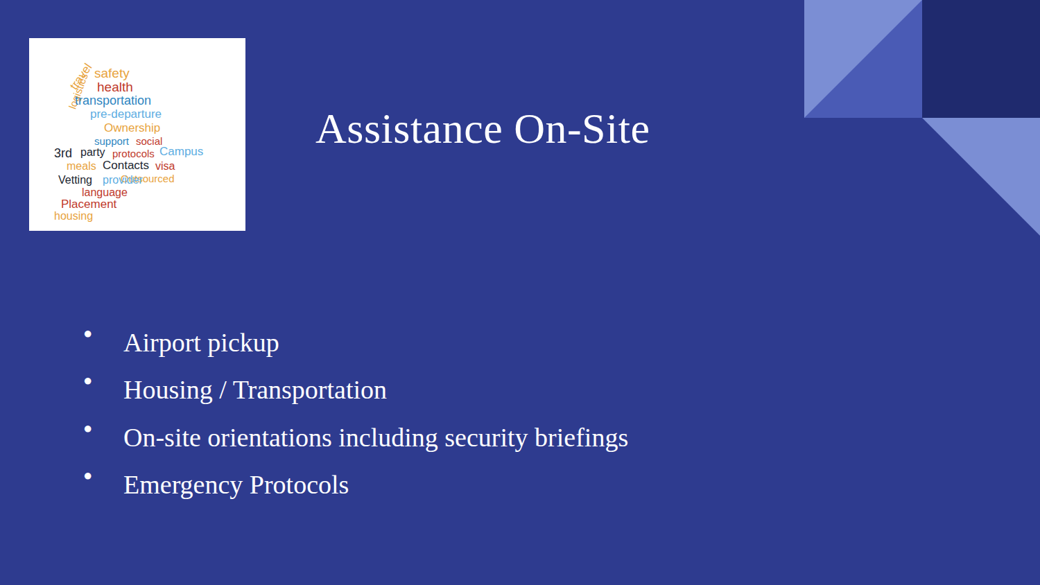travel safety health logistics transportation pre-departure Ownership support social 3rd party protocols Campus meals Contacts visa Outsourced Vetting provider language Placement housing
Assistance On-Site
Airport pickup
Housing / Transportation
On-site orientations including security briefings
Emergency Protocols